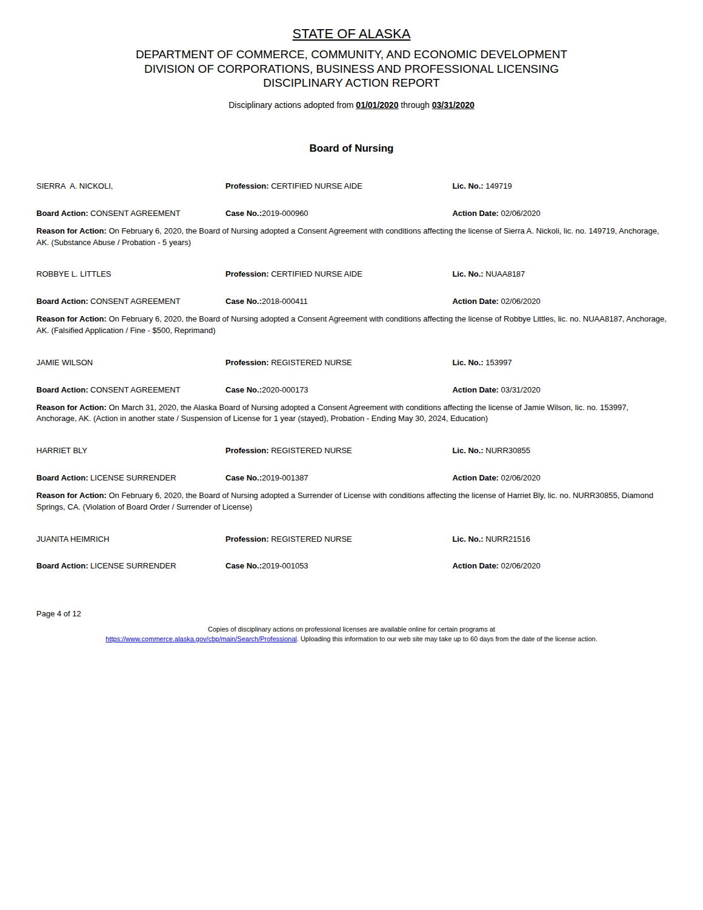STATE OF ALASKA
DEPARTMENT OF COMMERCE, COMMUNITY, AND ECONOMIC DEVELOPMENT
DIVISION OF CORPORATIONS, BUSINESS AND PROFESSIONAL LICENSING
DISCIPLINARY ACTION REPORT
Disciplinary actions adopted from 01/01/2020 through 03/31/2020
Board of Nursing
| SIERRA A. NICKOLI, | Profession: CERTIFIED NURSE AIDE | Lic. No.: 149719 |
| Board Action: CONSENT AGREEMENT | Case No.: 2019-000960 | Action Date: 02/06/2020 |
Reason for Action: On February 6, 2020, the Board of Nursing adopted a Consent Agreement with conditions affecting the license of Sierra A. Nickoli, lic. no. 149719, Anchorage, AK. (Substance Abuse / Probation - 5 years)
| ROBBYE L. LITTLES | Profession: CERTIFIED NURSE AIDE | Lic. No.: NUAA8187 |
| Board Action: CONSENT AGREEMENT | Case No.: 2018-000411 | Action Date: 02/06/2020 |
Reason for Action: On February 6, 2020, the Board of Nursing adopted a Consent Agreement with conditions affecting the license of Robbye Littles, lic. no. NUAA8187, Anchorage, AK. (Falsified Application / Fine - $500, Reprimand)
| JAMIE WILSON | Profession: REGISTERED NURSE | Lic. No.: 153997 |
| Board Action: CONSENT AGREEMENT | Case No.: 2020-000173 | Action Date: 03/31/2020 |
Reason for Action: On March 31, 2020, the Alaska Board of Nursing adopted a Consent Agreement with conditions affecting the license of Jamie Wilson, lic. no. 153997, Anchorage, AK. (Action in another state / Suspension of License for 1 year (stayed), Probation - Ending May 30, 2024, Education)
| HARRIET BLY | Profession: REGISTERED NURSE | Lic. No.: NURR30855 |
| Board Action: LICENSE SURRENDER | Case No.: 2019-001387 | Action Date: 02/06/2020 |
Reason for Action: On February 6, 2020, the Board of Nursing adopted a Surrender of License with conditions affecting the license of Harriet Bly, lic. no. NURR30855, Diamond Springs, CA. (Violation of Board Order / Surrender of License)
| JUANITA HEIMRICH | Profession: REGISTERED NURSE | Lic. No.: NURR21516 |
| Board Action: LICENSE SURRENDER | Case No.: 2019-001053 | Action Date: 02/06/2020 |
Page 4 of 12
Copies of disciplinary actions on professional licenses are available online for certain programs at
https://www.commerce.alaska.gov/cbp/main/Search/Professional. Uploading this information to our web site may take up to 60 days from the date of the license action.